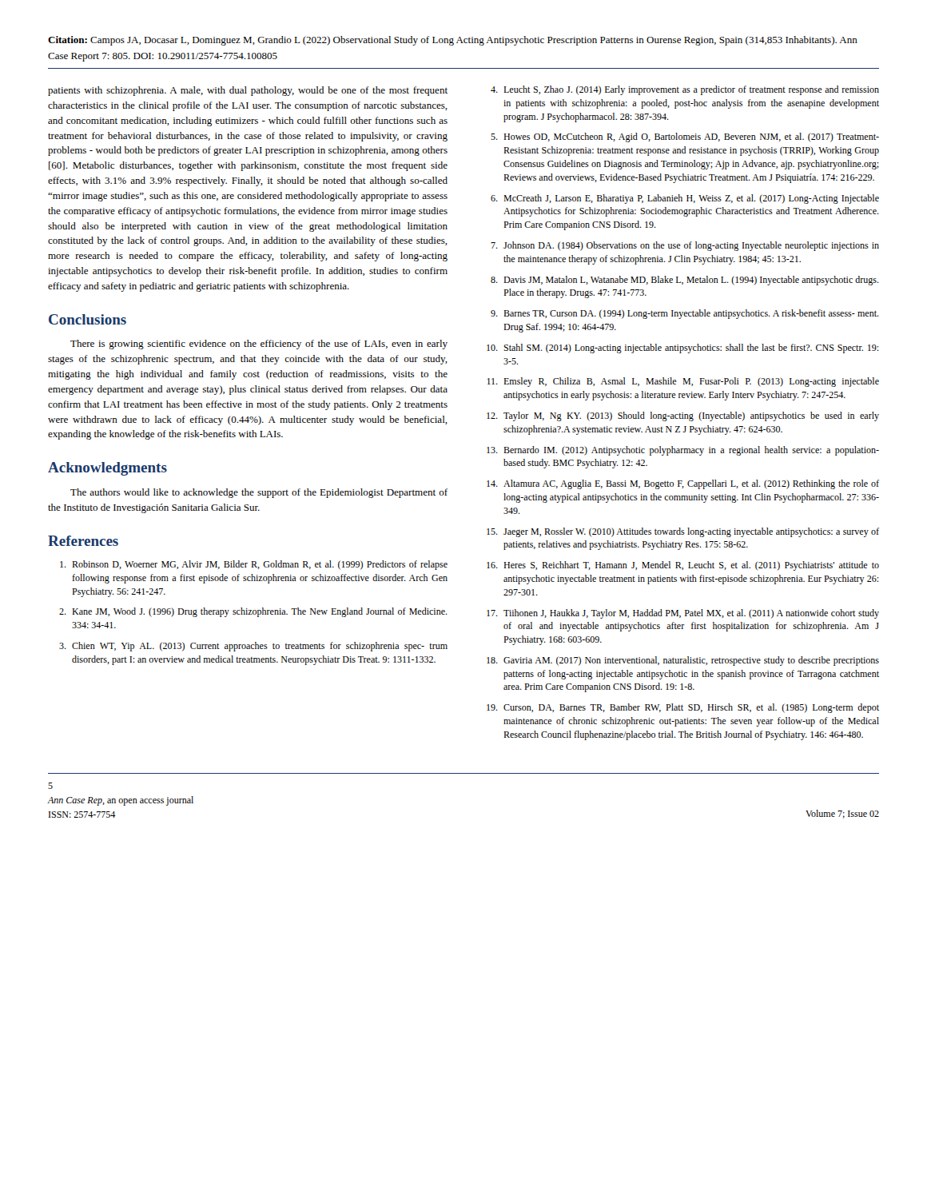Citation: Campos JA, Docasar L, Dominguez M, Grandio L (2022) Observational Study of Long Acting Antipsychotic Prescription Patterns in Ourense Region, Spain (314,853 Inhabitants). Ann Case Report 7: 805. DOI: 10.29011/2574-7754.100805
patients with schizophrenia. A male, with dual pathology, would be one of the most frequent characteristics in the clinical profile of the LAI user. The consumption of narcotic substances, and concomitant medication, including eutimizers - which could fulfill other functions such as treatment for behavioral disturbances, in the case of those related to impulsivity, or craving problems - would both be predictors of greater LAI prescription in schizophrenia, among others [60]. Metabolic disturbances, together with parkinsonism, constitute the most frequent side effects, with 3.1% and 3.9% respectively. Finally, it should be noted that although so-called “mirror image studies”, such as this one, are considered methodologically appropriate to assess the comparative efficacy of antipsychotic formulations, the evidence from mirror image studies should also be interpreted with caution in view of the great methodological limitation constituted by the lack of control groups. And, in addition to the availability of these studies, more research is needed to compare the efficacy, tolerability, and safety of long-acting injectable antipsychotics to develop their risk-benefit profile. In addition, studies to confirm efficacy and safety in pediatric and geriatric patients with schizophrenia.
Conclusions
There is growing scientific evidence on the efficiency of the use of LAIs, even in early stages of the schizophrenic spectrum, and that they coincide with the data of our study, mitigating the high individual and family cost (reduction of readmissions, visits to the emergency department and average stay), plus clinical status derived from relapses. Our data confirm that LAI treatment has been effective in most of the study patients. Only 2 treatments were withdrawn due to lack of efficacy (0.44%). A multicenter study would be beneficial, expanding the knowledge of the risk-benefits with LAIs.
Acknowledgments
The authors would like to acknowledge the support of the Epidemiologist Department of the Instituto de Investigación Sanitaria Galicia Sur.
References
Robinson D, Woerner MG, Alvir JM, Bilder R, Goldman R, et al. (1999) Predictors of relapse following response from a first episode of schizophrenia or schizoaffective disorder. Arch Gen Psychiatry. 56: 241-247.
Kane JM, Wood J. (1996) Drug therapy schizophrenia. The New England Journal of Medicine. 334: 34-41.
Chien WT, Yip AL. (2013) Current approaches to treatments for schizophrenia spec- trum disorders, part I: an overview and medical treatments. Neuropsychiatr Dis Treat. 9: 1311-1332.
Leucht S, Zhao J. (2014) Early improvement as a predictor of treatment response and remission in patients with schizophrenia: a pooled, post-hoc analysis from the asenapine development program. J Psychopharmacol. 28: 387-394.
Howes OD, McCutcheon R, Agid O, Bartolomeis AD, Beveren NJM, et al. (2017) Treatment-Resistant Schizoprenia: treatment response and resistance in psychosis (TRRIP), Working Group Consensus Guidelines on Diagnosis and Terminology; Ajp in Advance, ajp. psychiatryonline.org; Reviews and overviews, Evidence-Based Psychiatric Treatment. Am J Psiquiatría. 174: 216-229.
McCreath J, Larson E, Bharatiya P, Labanieh H, Weiss Z, et al. (2017) Long-Acting Injectable Antipsychotics for Schizophrenia: Sociodemographic Characteristics and Treatment Adherence. Prim Care Companion CNS Disord. 19.
Johnson DA. (1984) Observations on the use of long-acting Inyectable neuroleptic injections in the maintenance therapy of schizophrenia. J Clin Psychiatry. 1984; 45: 13-21.
Davis JM, Matalon L, Watanabe MD, Blake L, Metalon L. (1994) Inyectable antipsychotic drugs. Place in therapy. Drugs. 47: 741-773.
Barnes TR, Curson DA. (1994) Long-term Inyectable antipsychotics. A risk-benefit assess- ment. Drug Saf. 1994; 10: 464-479.
Stahl SM. (2014) Long-acting injectable antipsychotics: shall the last be first?. CNS Spectr. 19: 3-5.
Emsley R, Chiliza B, Asmal L, Mashile M, Fusar-Poli P. (2013) Long-acting injectable antipsychotics in early psychosis: a literature review. Early Interv Psychiatry. 7: 247-254.
Taylor M, Ng KY. (2013) Should long-acting (Inyectable) antipsychotics be used in early schizophrenia?.A systematic review. Aust N Z J Psychiatry. 47: 624-630.
Bernardo IM. (2012) Antipsychotic polypharmacy in a regional health service: a population-based study. BMC Psychiatry. 12: 42.
Altamura AC, Aguglia E, Bassi M, Bogetto F, Cappellari L, et al. (2012) Rethinking the role of long-acting atypical antipsychotics in the community setting. Int Clin Psychopharmacol. 27: 336-349.
Jaeger M, Rossler W. (2010) Attitudes towards long-acting inyectable antipsychotics: a survey of patients, relatives and psychiatrists. Psychiatry Res. 175: 58-62.
Heres S, Reichhart T, Hamann J, Mendel R, Leucht S, et al. (2011) Psychiatrists' attitude to antipsychotic inyectable treatment in patients with first-episode schizophrenia. Eur Psychiatry 26: 297-301.
Tiihonen J, Haukka J, Taylor M, Haddad PM, Patel MX, et al. (2011) A nationwide cohort study of oral and inyectable antipsychotics after first hospitalization for schizophrenia. Am J Psychiatry. 168: 603-609.
Gaviria AM. (2017) Non interventional, naturalistic, retrospective study to describe precriptions patterns of long-acting injectable antipsychotic in the spanish province of Tarragona catchment area. Prim Care Companion CNS Disord. 19: 1-8.
Curson, DA, Barnes TR, Bamber RW, Platt SD, Hirsch SR, et al. (1985) Long-term depot maintenance of chronic schizophrenic out-patients: The seven year follow-up of the Medical Research Council fluphenazine/placebo trial. The British Journal of Psychiatry. 146: 464-480.
5
Ann Case Rep, an open access journal
ISSN: 2574-7754
Volume 7; Issue 02